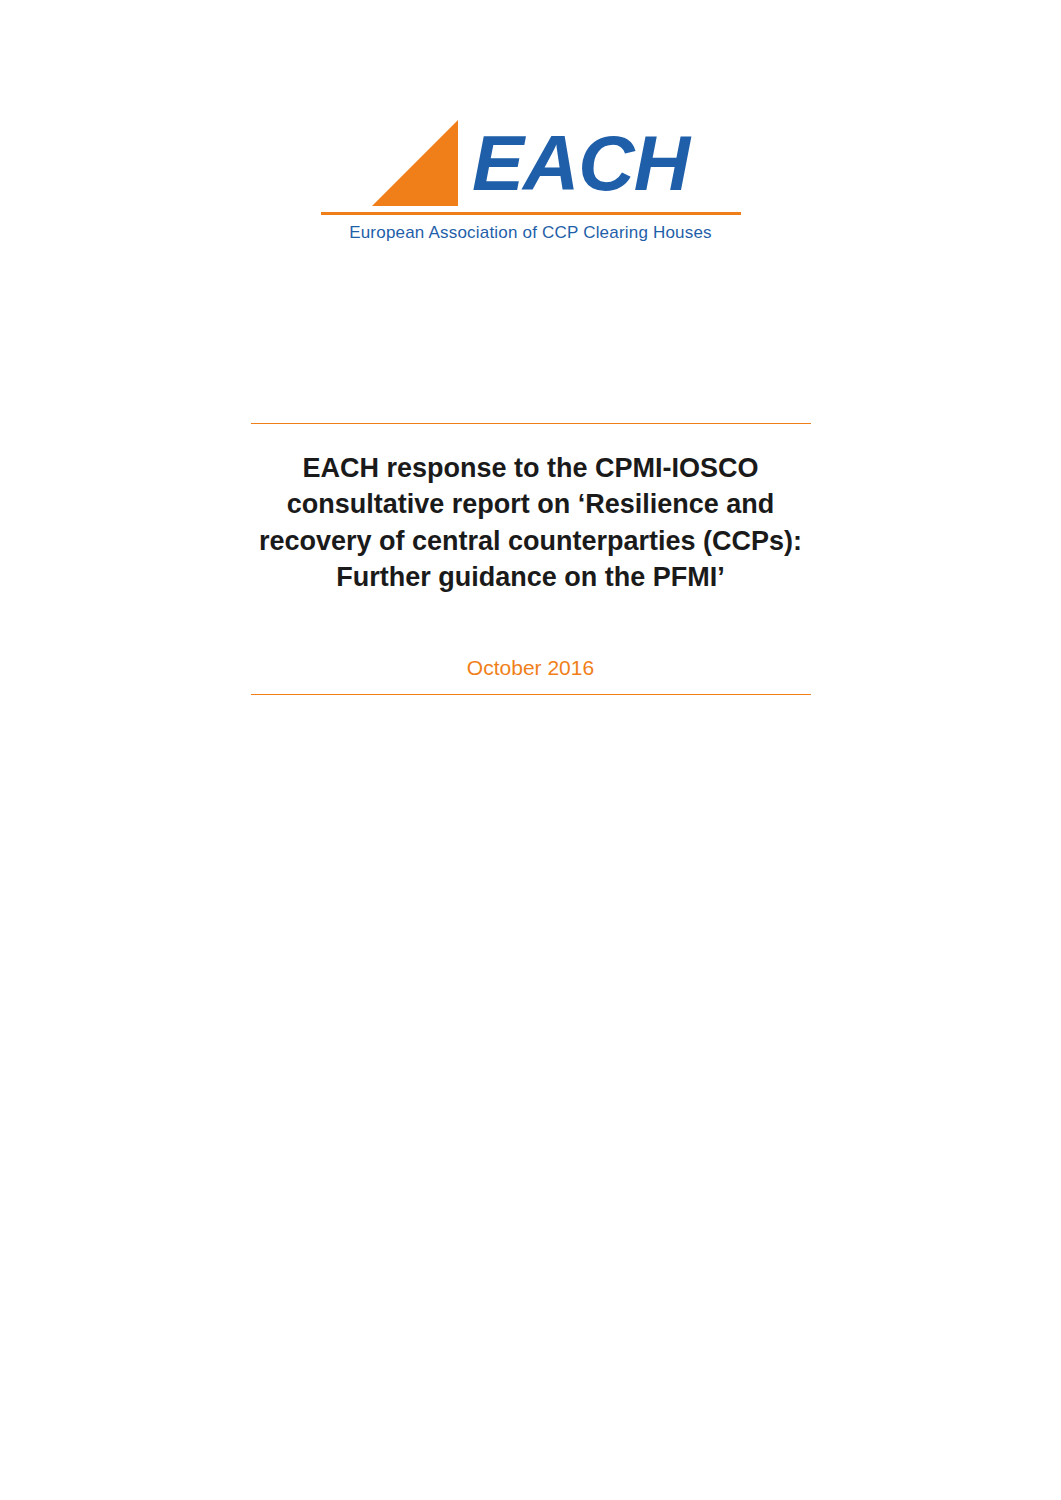EACH
European Association of CCP Clearing Houses
EACH response to the CPMI-IOSCO consultative report on ‘Resilience and recovery of central counterparties (CCPs): Further guidance on the PFMI’
October 2016